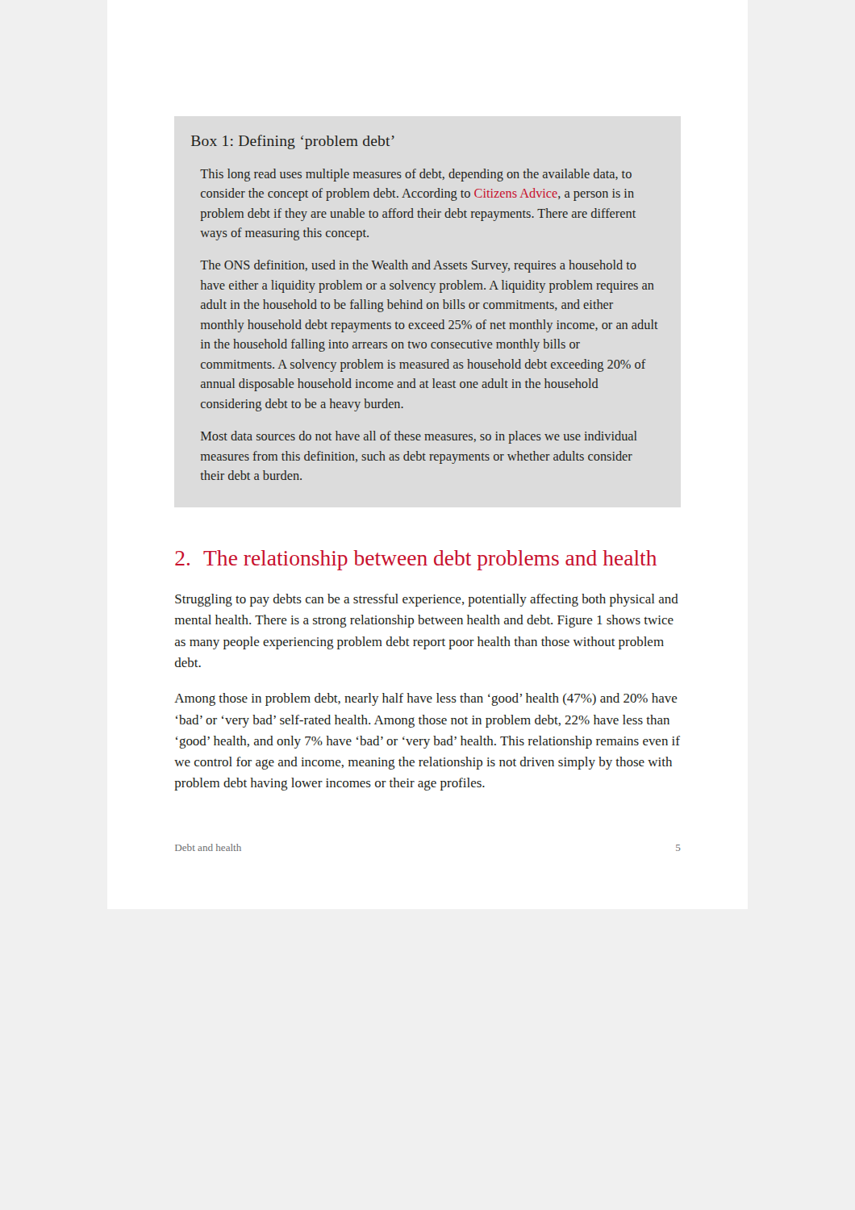Box 1: Defining ‘problem debt’
This long read uses multiple measures of debt, depending on the available data, to consider the concept of problem debt. According to Citizens Advice, a person is in problem debt if they are unable to afford their debt repayments. There are different ways of measuring this concept.
The ONS definition, used in the Wealth and Assets Survey, requires a household to have either a liquidity problem or a solvency problem. A liquidity problem requires an adult in the household to be falling behind on bills or commitments, and either monthly household debt repayments to exceed 25% of net monthly income, or an adult in the household falling into arrears on two consecutive monthly bills or commitments. A solvency problem is measured as household debt exceeding 20% of annual disposable household income and at least one adult in the household considering debt to be a heavy burden.
Most data sources do not have all of these measures, so in places we use individual measures from this definition, such as debt repayments or whether adults consider their debt a burden.
2. The relationship between debt problems and health
Struggling to pay debts can be a stressful experience, potentially affecting both physical and mental health. There is a strong relationship between health and debt. Figure 1 shows twice as many people experiencing problem debt report poor health than those without problem debt.
Among those in problem debt, nearly half have less than ‘good’ health (47%) and 20% have ‘bad’ or ‘very bad’ self-rated health. Among those not in problem debt, 22% have less than ‘good’ health, and only 7% have ‘bad’ or ‘very bad’ health. This relationship remains even if we control for age and income, meaning the relationship is not driven simply by those with problem debt having lower incomes or their age profiles.
Debt and health 5